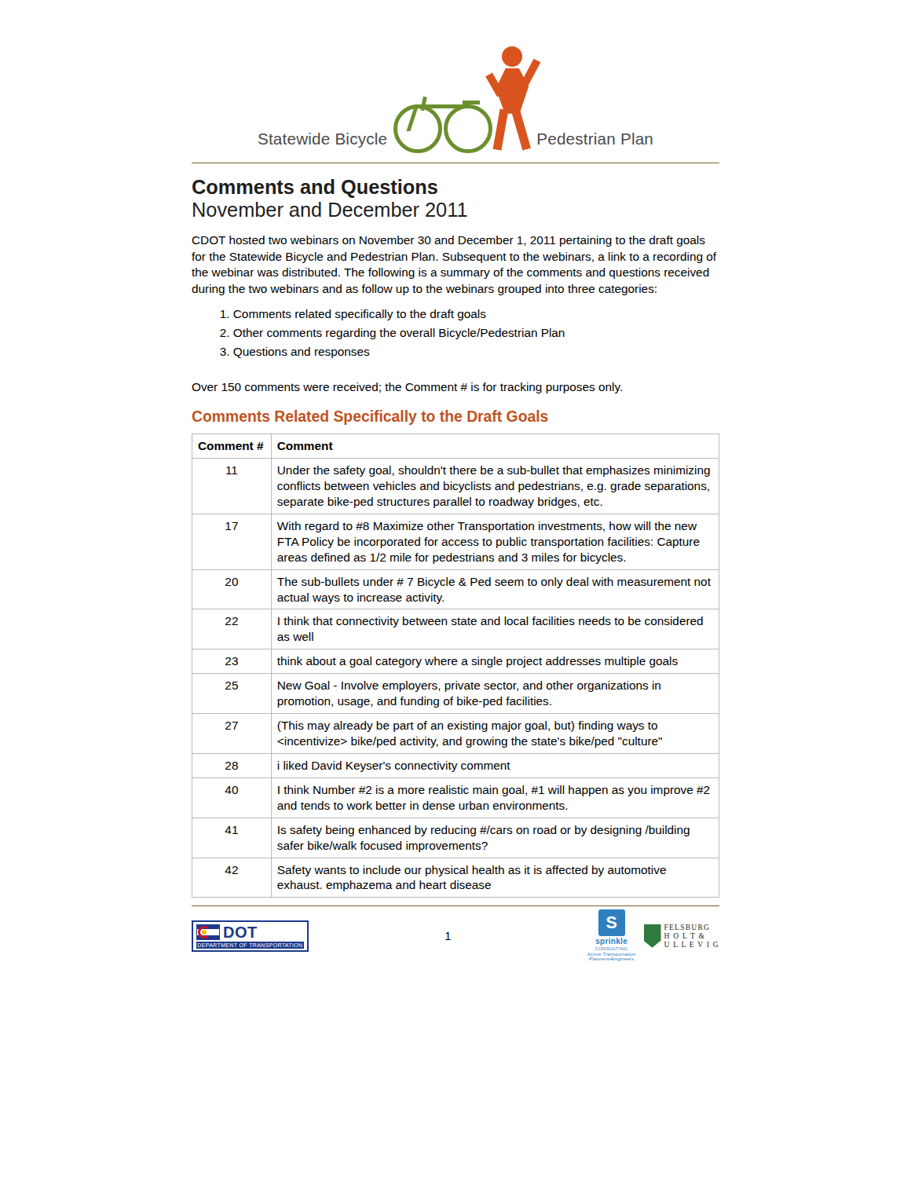Statewide Bicycle
Pedestrian Plan
Comments and Questions
November and December 2011
CDOT hosted two webinars on November 30 and December 1, 2011 pertaining to the draft goals for the Statewide Bicycle and Pedestrian Plan. Subsequent to the webinars, a link to a recording of the webinar was distributed. The following is a summary of the comments and questions received during the two webinars and as follow up to the webinars grouped into three categories:
Comments related specifically to the draft goals
Other comments regarding the overall Bicycle/Pedestrian Plan
Questions and responses
Over 150 comments were received; the Comment # is for tracking purposes only.
Comments Related Specifically to the Draft Goals
| Comment # | Comment |
| --- | --- |
| 11 | Under the safety goal, shouldn't there be a sub-bullet that emphasizes minimizing conflicts between vehicles and bicyclists and pedestrians, e.g. grade separations, separate bike-ped structures parallel to roadway bridges, etc. |
| 17 | With regard to #8 Maximize other Transportation investments, how will the new FTA Policy be incorporated for access to public transportation facilities: Capture areas defined as 1/2 mile for pedestrians and 3 miles for bicycles. |
| 20 | The sub-bullets under # 7 Bicycle & Ped seem to only deal with measurement not actual ways to increase activity. |
| 22 | I think that connectivity between state and local facilities needs to be considered as well |
| 23 | think about a goal category where a single project addresses multiple goals |
| 25 | New Goal - Involve employers, private sector, and other organizations in promotion, usage, and funding of bike-ped facilities. |
| 27 | (This may already be part of an existing major goal, but) finding ways to <incentivize> bike/ped activity, and growing the state's bike/ped "culture" |
| 28 | i liked David Keyser's connectivity comment |
| 40 | I think Number #2 is a more realistic main goal, #1 will happen as you improve #2 and tends to work better in dense urban environments. |
| 41 | Is safety being enhanced by reducing #/cars on road or by designing /building safer bike/walk focused improvements? |
| 42 | Safety wants to include our physical health as it is affected by automotive exhaust. emphazema and heart disease |
DOT
DEPARTMENT OF TRANSPORTATION
1
S
sprinkle
CONSULTING
Active Transportation
Planners•Engineers
FELSBURG
H O L T &
U L L E V I G